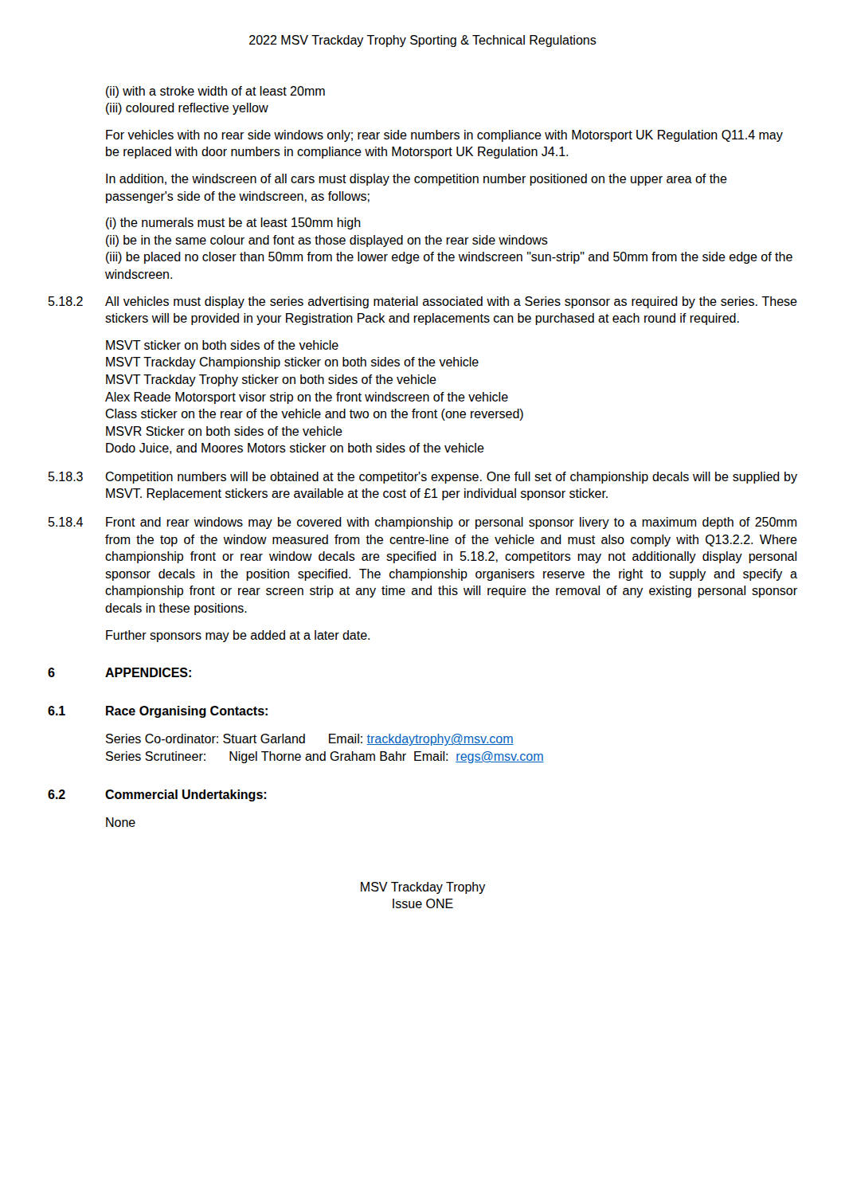2022 MSV Trackday Trophy Sporting & Technical Regulations
(ii) with a stroke width of at least 20mm
(iii) coloured reflective yellow
For vehicles with no rear side windows only; rear side numbers in compliance with Motorsport UK Regulation Q11.4 may be replaced with door numbers in compliance with Motorsport UK Regulation J4.1.
In addition, the windscreen of all cars must display the competition number positioned on the upper area of the passenger's side of the windscreen, as follows;
(i) the numerals must be at least 150mm high
(ii) be in the same colour and font as those displayed on the rear side windows
(iii) be placed no closer than 50mm from the lower edge of the windscreen "sun-strip" and 50mm from the side edge of the windscreen.
5.18.2
All vehicles must display the series advertising material associated with a Series sponsor as required by the series. These stickers will be provided in your Registration Pack and replacements can be purchased at each round if required.
MSVT sticker on both sides of the vehicle
MSVT Trackday Championship sticker on both sides of the vehicle
MSVT Trackday Trophy sticker on both sides of the vehicle
Alex Reade Motorsport visor strip on the front windscreen of the vehicle
Class sticker on the rear of the vehicle and two on the front (one reversed)
MSVR Sticker on both sides of the vehicle
Dodo Juice, and Moores Motors sticker on both sides of the vehicle
5.18.3
Competition numbers will be obtained at the competitor's expense. One full set of championship decals will be supplied by MSVT. Replacement stickers are available at the cost of £1 per individual sponsor sticker.
5.18.4
Front and rear windows may be covered with championship or personal sponsor livery to a maximum depth of 250mm from the top of the window measured from the centre-line of the vehicle and must also comply with Q13.2.2. Where championship front or rear window decals are specified in 5.18.2, competitors may not additionally display personal sponsor decals in the position specified. The championship organisers reserve the right to supply and specify a championship front or rear screen strip at any time and this will require the removal of any existing personal sponsor decals in these positions.
Further sponsors may be added at a later date.
6
APPENDICES:
6.1
Race Organising Contacts:
Series Co-ordinator: Stuart Garland Email: trackdaytrophy@msv.com
Series Scrutineer: Nigel Thorne and Graham Bahr Email: regs@msv.com
6.2
Commercial Undertakings:
None
MSV Trackday Trophy
Issue ONE